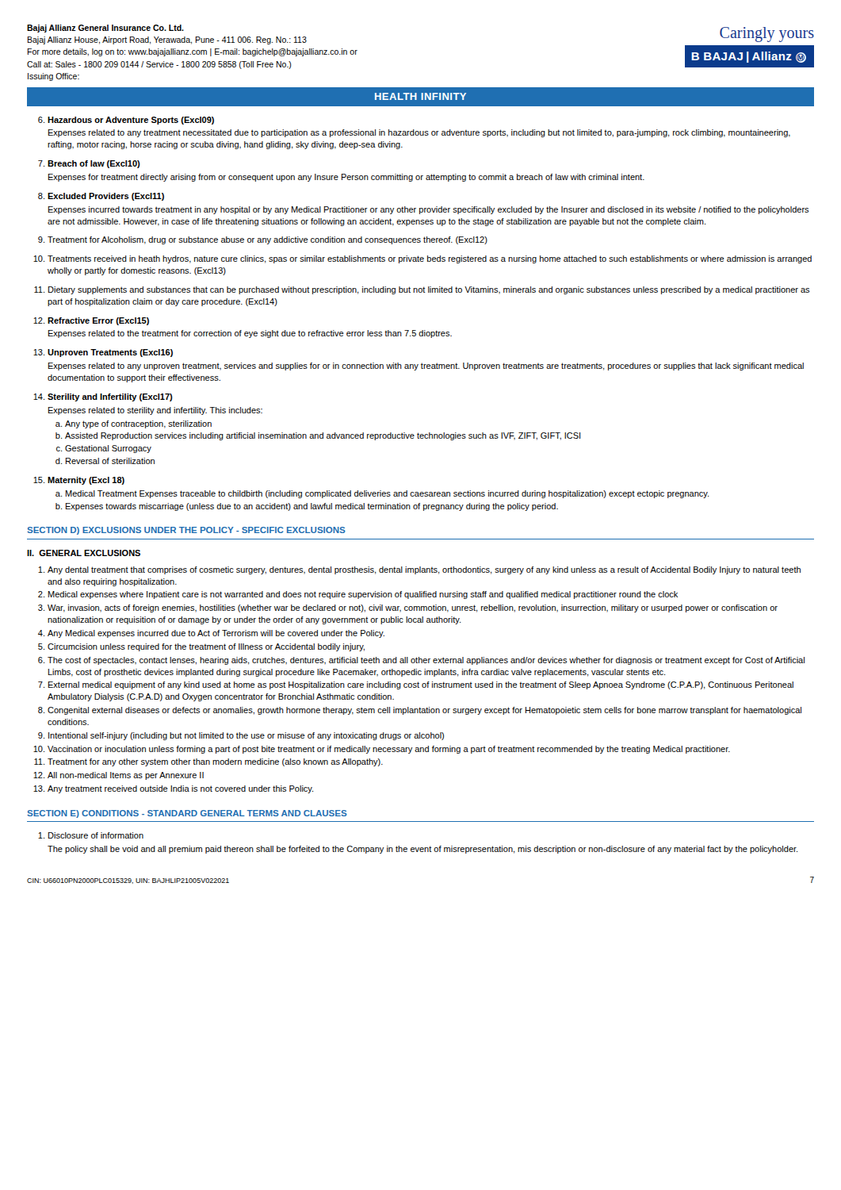Bajaj Allianz General Insurance Co. Ltd.
Bajaj Allianz House, Airport Road, Yerawada, Pune - 411 006. Reg. No.: 113
For more details, log on to: www.bajajallianz.com | E-mail: bagichelp@bajajallianz.co.in or
Call at: Sales - 1800 209 0144 / Service - 1800 209 5858 (Toll Free No.)
Issuing Office:
Caringly yours
B BAJAJ|AllianzⓂ
HEALTH INFINITY
Hazardous or Adventure Sports (Excl09)
Expenses related to any treatment necessitated due to participation as a professional in hazardous or adventure sports, including but not limited to, para-jumping, rock climbing, mountaineering, rafting, motor racing, horse racing or scuba diving, hand gliding, sky diving, deep-sea diving.
Breach of law (Excl10)
Expenses for treatment directly arising from or consequent upon any Insure Person committing or attempting to commit a breach of law with criminal intent.
Excluded Providers (Excl11)
Expenses incurred towards treatment in any hospital or by any Medical Practitioner or any other provider specifically excluded by the Insurer and disclosed in its website / notified to the policyholders are not admissible. However, in case of life threatening situations or following an accident, expenses up to the stage of stabilization are payable but not the complete claim.
Treatment for Alcoholism, drug or substance abuse or any addictive condition and consequences thereof. (Excl12)
Treatments received in heath hydros, nature cure clinics, spas or similar establishments or private beds registered as a nursing home attached to such establishments or where admission is arranged wholly or partly for domestic reasons. (Excl13)
Dietary supplements and substances that can be purchased without prescription, including but not limited to Vitamins, minerals and organic substances unless prescribed by a medical practitioner as part of hospitalization claim or day care procedure. (Excl14)
Refractive Error (Excl15)
Expenses related to the treatment for correction of eye sight due to refractive error less than 7.5 dioptres.
Unproven Treatments (Excl16)
Expenses related to any unproven treatment, services and supplies for or in connection with any treatment. Unproven treatments are treatments, procedures or supplies that lack significant medical documentation to support their effectiveness.
Sterility and Infertility (Excl17)
Expenses related to sterility and infertility. This includes:
Any type of contraception, sterilization
Assisted Reproduction services including artificial insemination and advanced reproductive technologies such as IVF, ZIFT, GIFT, ICSI
Gestational Surrogacy
Reversal of sterilization
Maternity (Excl 18)
Medical Treatment Expenses traceable to childbirth (including complicated deliveries and caesarean sections incurred during hospitalization) except ectopic pregnancy.
Expenses towards miscarriage (unless due to an accident) and lawful medical termination of pregnancy during the policy period.
SECTION D) EXCLUSIONS UNDER THE POLICY - SPECIFIC EXCLUSIONS
II. GENERAL EXCLUSIONS
Any dental treatment that comprises of cosmetic surgery, dentures, dental prosthesis, dental implants, orthodontics, surgery of any kind unless as a result of Accidental Bodily Injury to natural teeth and also requiring hospitalization.
Medical expenses where Inpatient care is not warranted and does not require supervision of qualified nursing staff and qualified medical practitioner round the clock
War, invasion, acts of foreign enemies, hostilities (whether war be declared or not), civil war, commotion, unrest, rebellion, revolution, insurrection, military or usurped power or confiscation or nationalization or requisition of or damage by or under the order of any government or public local authority.
Any Medical expenses incurred due to Act of Terrorism will be covered under the Policy.
Circumcision unless required for the treatment of Illness or Accidental bodily injury,
The cost of spectacles, contact lenses, hearing aids, crutches, dentures, artificial teeth and all other external appliances and/or devices whether for diagnosis or treatment except for Cost of Artificial Limbs, cost of prosthetic devices implanted during surgical procedure like Pacemaker, orthopedic implants, infra cardiac valve replacements, vascular stents etc.
External medical equipment of any kind used at home as post Hospitalization care including cost of instrument used in the treatment of Sleep Apnoea Syndrome (C.P.A.P), Continuous Peritoneal Ambulatory Dialysis (C.P.A.D) and Oxygen concentrator for Bronchial Asthmatic condition.
Congenital external diseases or defects or anomalies, growth hormone therapy, stem cell implantation or surgery except for Hematopoietic stem cells for bone marrow transplant for haematological conditions.
Intentional self-injury (including but not limited to the use or misuse of any intoxicating drugs or alcohol)
Vaccination or inoculation unless forming a part of post bite treatment or if medically necessary and forming a part of treatment recommended by the treating Medical practitioner.
Treatment for any other system other than modern medicine (also known as Allopathy).
All non-medical Items as per Annexure II
Any treatment received outside India is not covered under this Policy.
SECTION E) CONDITIONS - STANDARD GENERAL TERMS AND CLAUSES
Disclosure of information
The policy shall be void and all premium paid thereon shall be forfeited to the Company in the event of misrepresentation, mis description or non-disclosure of any material fact by the policyholder.
CIN: U66010PN2000PLC015329, UIN: BAJHLIP21005V022021 7